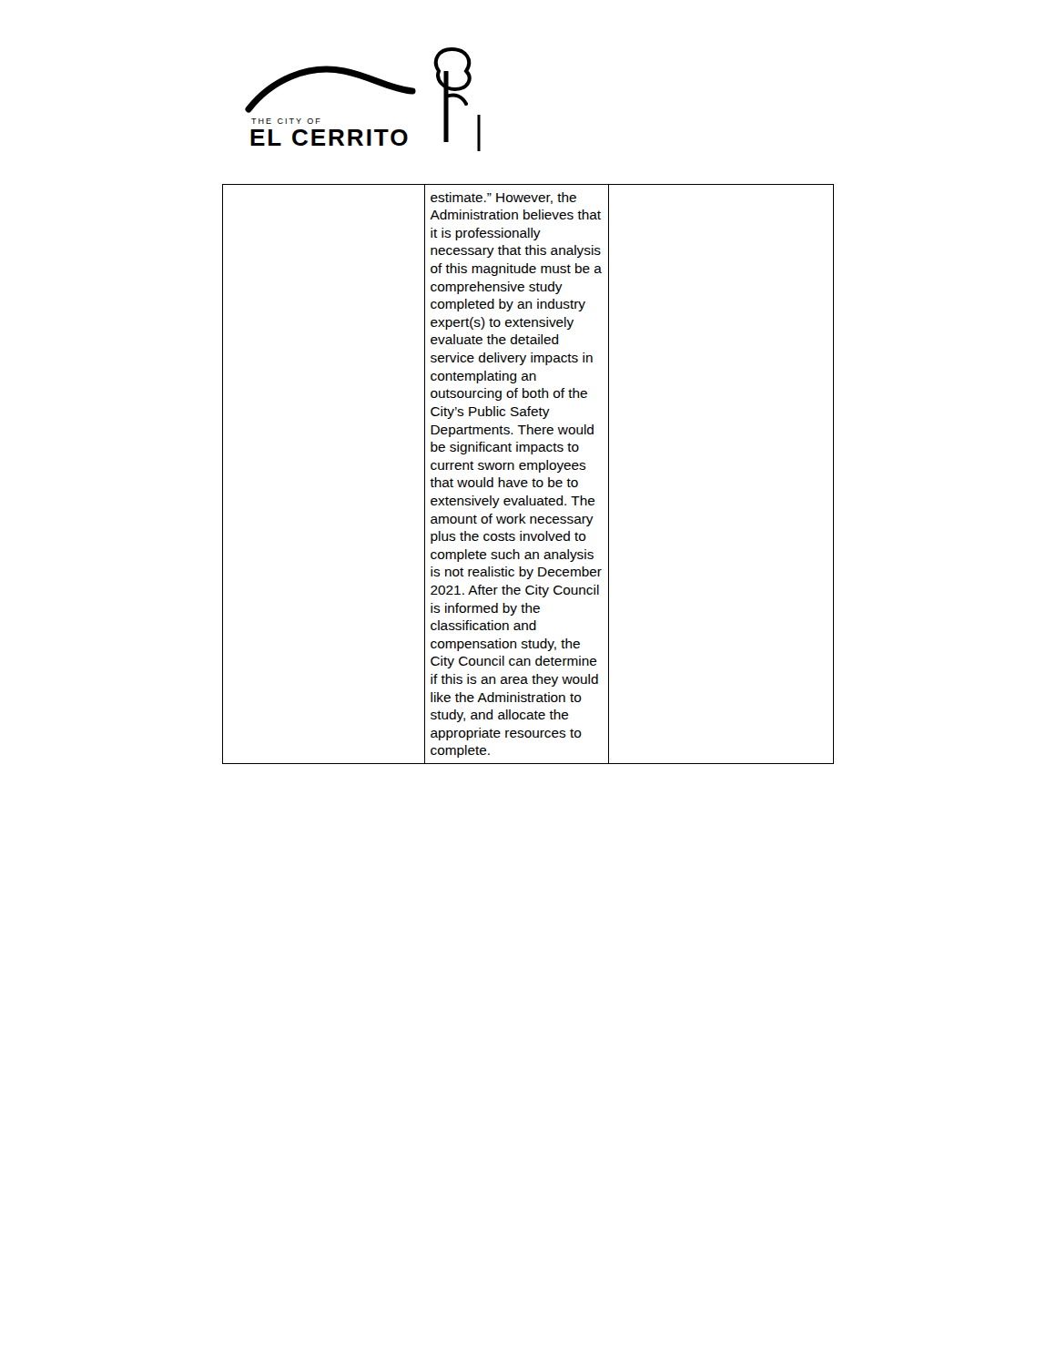THE CITY OF EL CERRITO
| | estimate.” However, the Administration believes that it is professionally necessary that this analysis of this magnitude must be a comprehensive study completed by an industry expert(s) to extensively evaluate the detailed service delivery impacts in contemplating an outsourcing of both of the City’s Public Safety Departments. There would be significant impacts to current sworn employees that would have to be to extensively evaluated. The amount of work necessary plus the costs involved to complete such an analysis is not realistic by December 2021. After the City Council is informed by the classification and compensation study, the City Council can determine if this is an area they would like the Administration to study, and allocate the appropriate resources to complete. | |